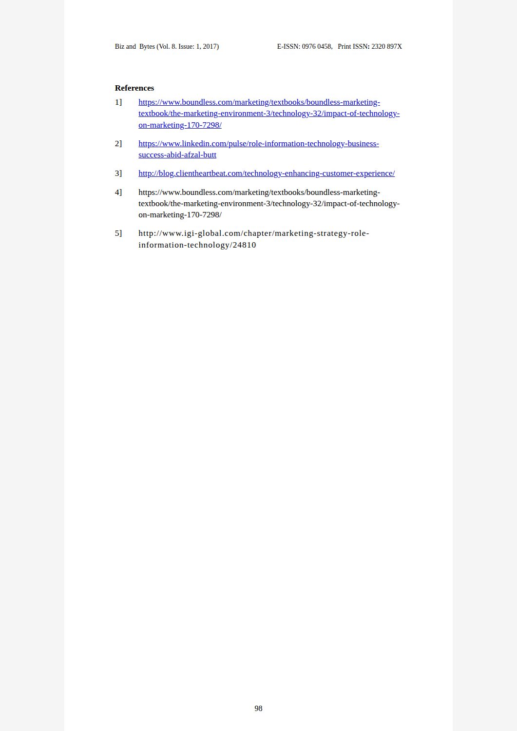Biz and Bytes (Vol. 8. Issue: 1, 2017) E-ISSN: 0976 0458, Print ISSN: 2320 897X
References
1] https://www.boundless.com/marketing/textbooks/boundless-marketing-textbook/the-marketing-environment-3/technology-32/impact-of-technology-on-marketing-170-7298/
2] https://www.linkedin.com/pulse/role-information-technology-business-success-abid-afzal-butt
3] http://blog.clientheartbeat.com/technology-enhancing-customer-experience/
4] https://www.boundless.com/marketing/textbooks/boundless-marketing-textbook/the-marketing-environment-3/technology-32/impact-of-technology-on-marketing-170-7298/
5] http://www.igi-global.com/chapter/marketing-strategy-role-information-technology/24810
98